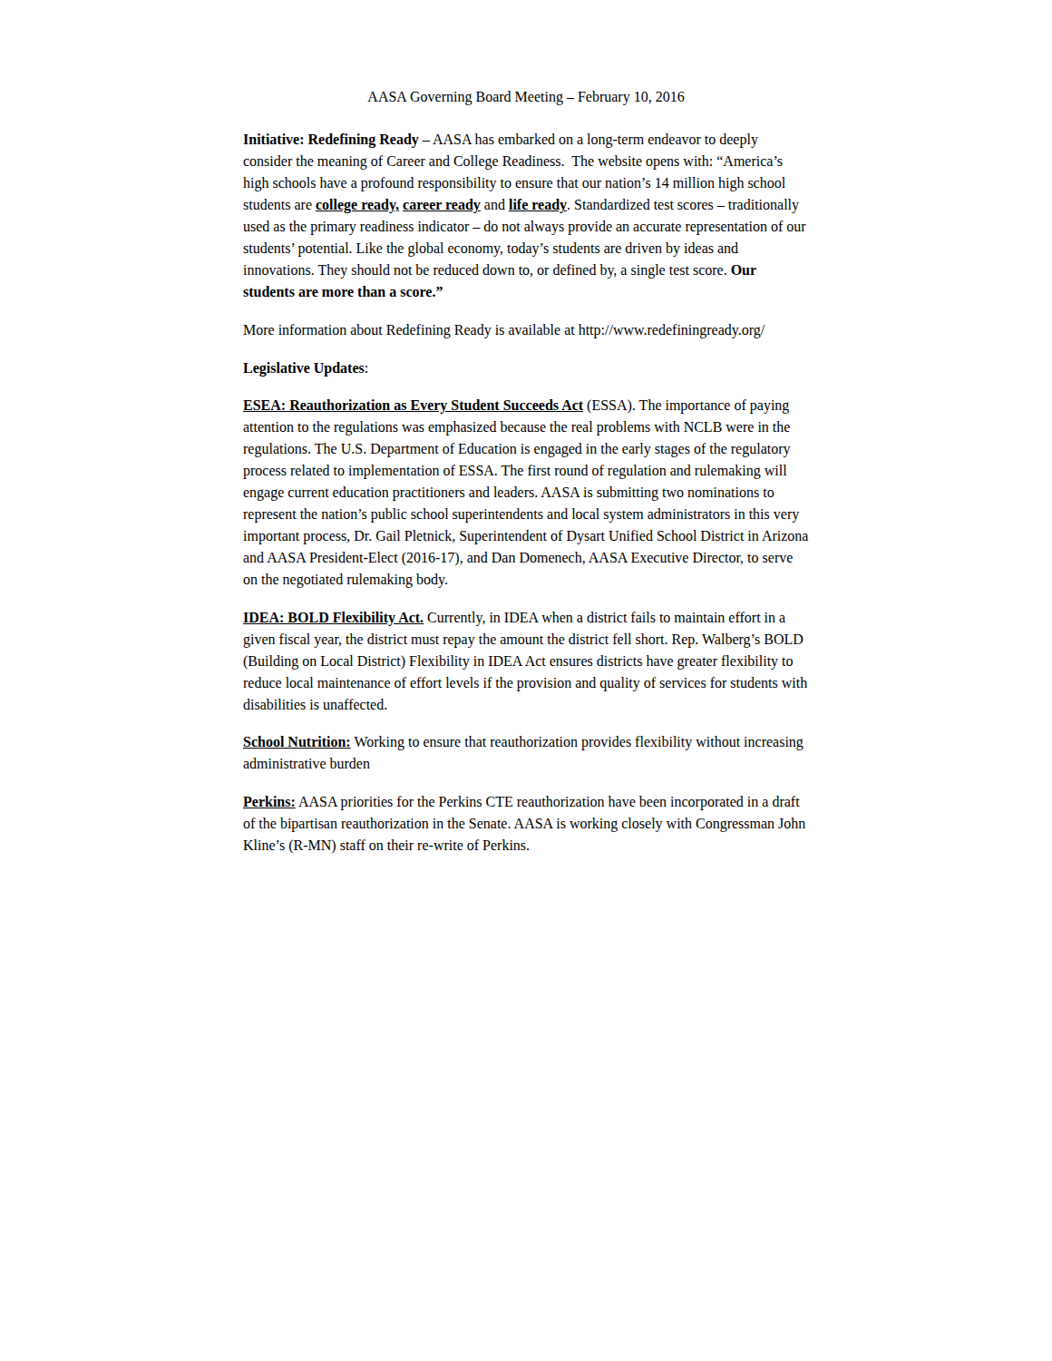AASA Governing Board Meeting – February 10, 2016
Initiative: Redefining Ready – AASA has embarked on a long-term endeavor to deeply consider the meaning of Career and College Readiness. The website opens with: “America’s high schools have a profound responsibility to ensure that our nation’s 14 million high school students are college ready, career ready and life ready. Standardized test scores – traditionally used as the primary readiness indicator – do not always provide an accurate representation of our students’ potential. Like the global economy, today’s students are driven by ideas and innovations. They should not be reduced down to, or defined by, a single test score. Our students are more than a score.”
More information about Redefining Ready is available at http://www.redefiningready.org/
Legislative Updates:
ESEA: Reauthorization as Every Student Succeeds Act (ESSA). The importance of paying attention to the regulations was emphasized because the real problems with NCLB were in the regulations. The U.S. Department of Education is engaged in the early stages of the regulatory process related to implementation of ESSA. The first round of regulation and rulemaking will engage current education practitioners and leaders. AASA is submitting two nominations to represent the nation’s public school superintendents and local system administrators in this very important process, Dr. Gail Pletnick, Superintendent of Dysart Unified School District in Arizona and AASA President-Elect (2016-17), and Dan Domenech, AASA Executive Director, to serve on the negotiated rulemaking body.
IDEA: BOLD Flexibility Act. Currently, in IDEA when a district fails to maintain effort in a given fiscal year, the district must repay the amount the district fell short. Rep. Walberg’s BOLD (Building on Local District) Flexibility in IDEA Act ensures districts have greater flexibility to reduce local maintenance of effort levels if the provision and quality of services for students with disabilities is unaffected.
School Nutrition: Working to ensure that reauthorization provides flexibility without increasing administrative burden
Perkins: AASA priorities for the Perkins CTE reauthorization have been incorporated in a draft of the bipartisan reauthorization in the Senate. AASA is working closely with Congressman John Kline’s (R-MN) staff on their re-write of Perkins.